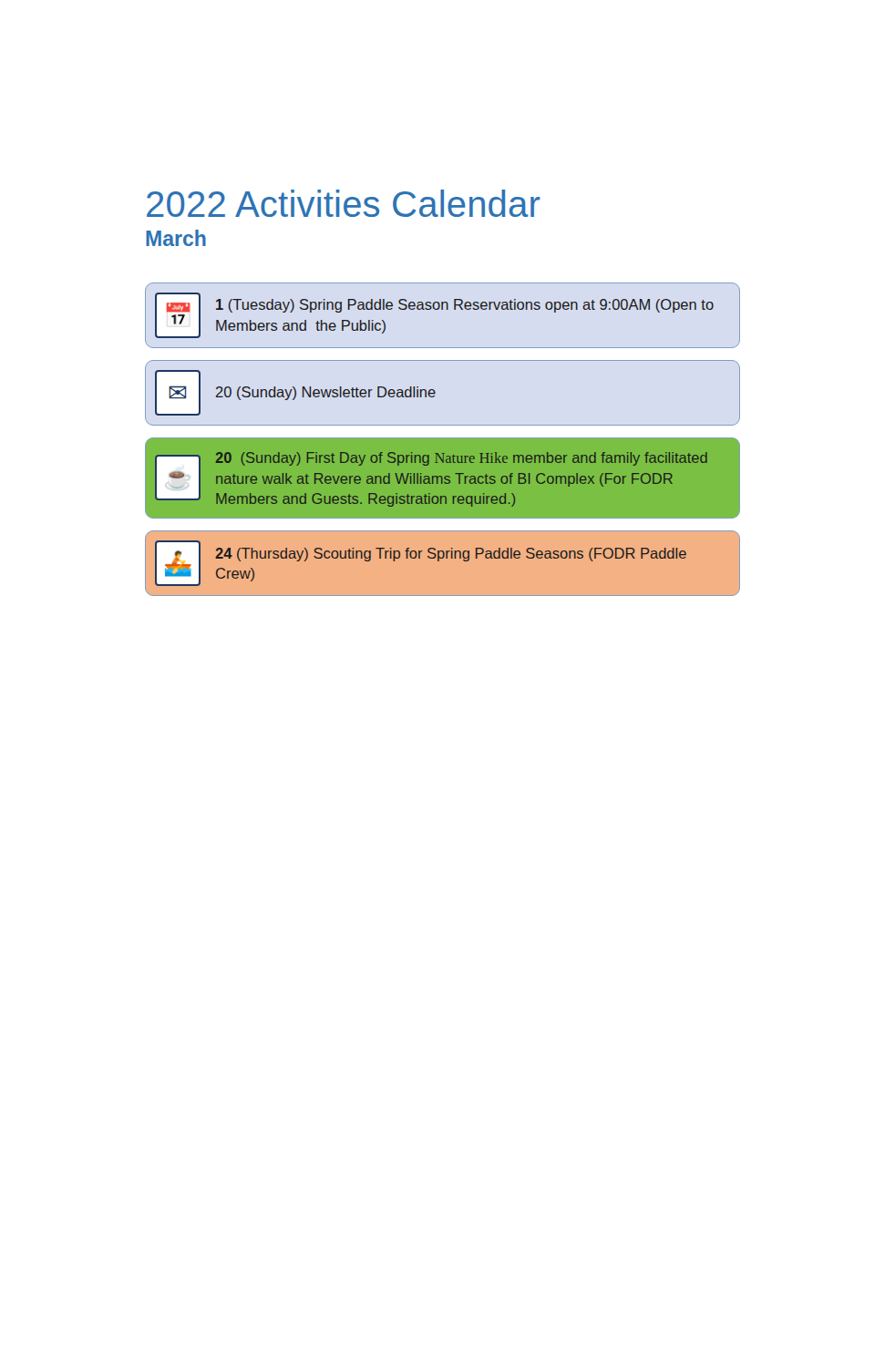2022 Activities Calendar
March
📅 1 (Tuesday) Spring Paddle Season Reservations open at 9:00AM (Open to Members and the Public)
✉ 20 (Sunday) Newsletter Deadline
☕ 20 (Sunday) First Day of Spring Nature Hike member and family facilitated nature walk at Revere and Williams Tracts of BI Complex (For FODR Members and Guests. Registration required.)
🚣 24 (Thursday) Scouting Trip for Spring Paddle Seasons (FODR Paddle Crew)